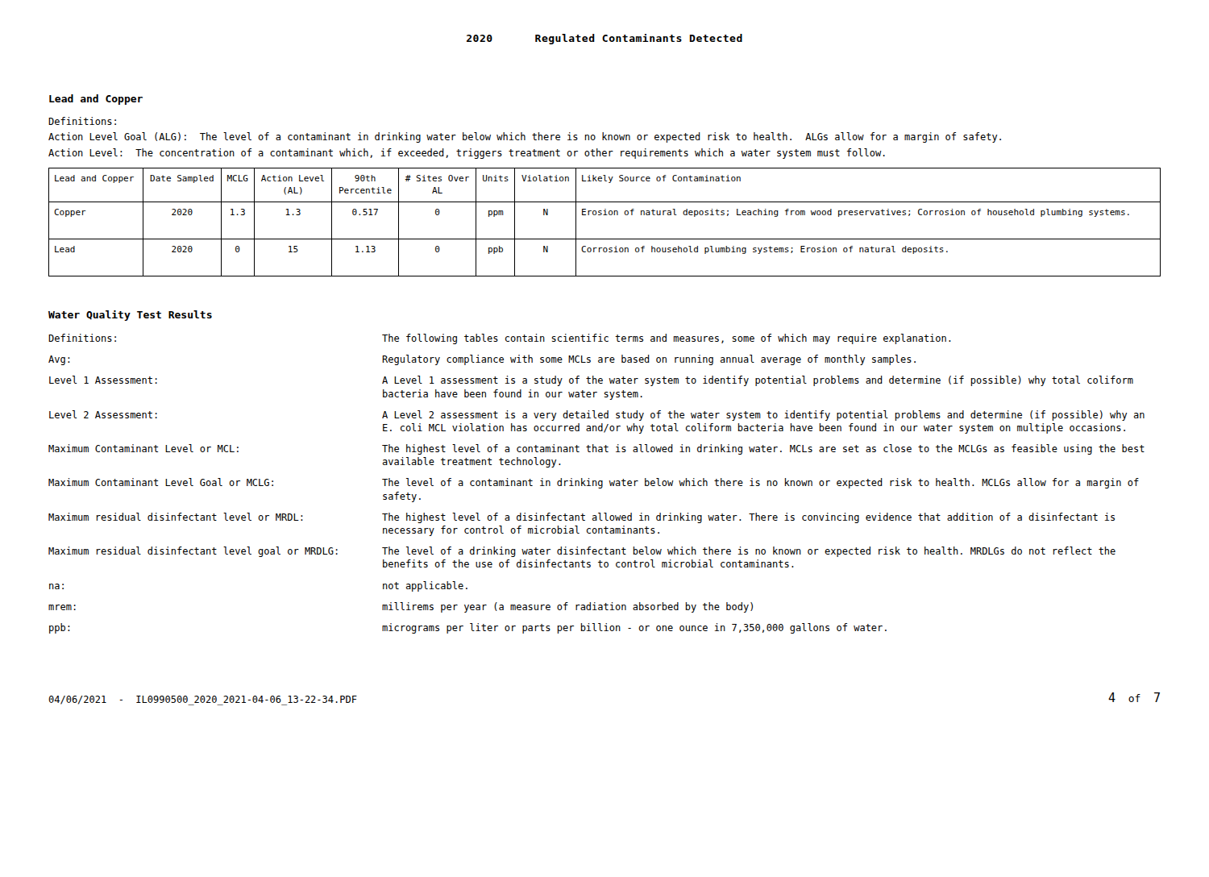2020 Regulated Contaminants Detected
Lead and Copper
Definitions:
Action Level Goal (ALG): The level of a contaminant in drinking water below which there is no known or expected risk to health. ALGs allow for a margin of safety.
Action Level: The concentration of a contaminant which, if exceeded, triggers treatment or other requirements which a water system must follow.
| Lead and Copper | Date Sampled | MCLG | Action Level (AL) | 90th Percentile | # Sites Over AL | Units | Violation | Likely Source of Contamination |
| --- | --- | --- | --- | --- | --- | --- | --- | --- |
| Copper | 2020 | 1.3 | 1.3 | 0.517 | 0 | ppm | N | Erosion of natural deposits; Leaching from wood preservatives; Corrosion of household plumbing systems. |
| Lead | 2020 | 0 | 15 | 1.13 | 0 | ppb | N | Corrosion of household plumbing systems; Erosion of natural deposits. |
Water Quality Test Results
| Definitions: | The following tables contain scientific terms and measures, some of which may require explanation. |
| Avg: | Regulatory compliance with some MCLs are based on running annual average of monthly samples. |
| Level 1 Assessment: | A Level 1 assessment is a study of the water system to identify potential problems and determine (if possible) why total coliform bacteria have been found in our water system. |
| Level 2 Assessment: | A Level 2 assessment is a very detailed study of the water system to identify potential problems and determine (if possible) why an E. coli MCL violation has occurred and/or why total coliform bacteria have been found in our water system on multiple occasions. |
| Maximum Contaminant Level or MCL: | The highest level of a contaminant that is allowed in drinking water. MCLs are set as close to the MCLGs as feasible using the best available treatment technology. |
| Maximum Contaminant Level Goal or MCLG: | The level of a contaminant in drinking water below which there is no known or expected risk to health. MCLGs allow for a margin of safety. |
| Maximum residual disinfectant level or MRDL: | The highest level of a disinfectant allowed in drinking water. There is convincing evidence that addition of a disinfectant is necessary for control of microbial contaminants. |
| Maximum residual disinfectant level goal or MRDLG: | The level of a drinking water disinfectant below which there is no known or expected risk to health. MRDLGs do not reflect the benefits of the use of disinfectants to control microbial contaminants. |
| na: | not applicable. |
| mrem: | millirems per year (a measure of radiation absorbed by the body) |
| ppb: | micrograms per liter or parts per billion - or one ounce in 7,350,000 gallons of water. |
04/06/2021 - IL0990500_2020_2021-04-06_13-22-34.PDF
4 of 7